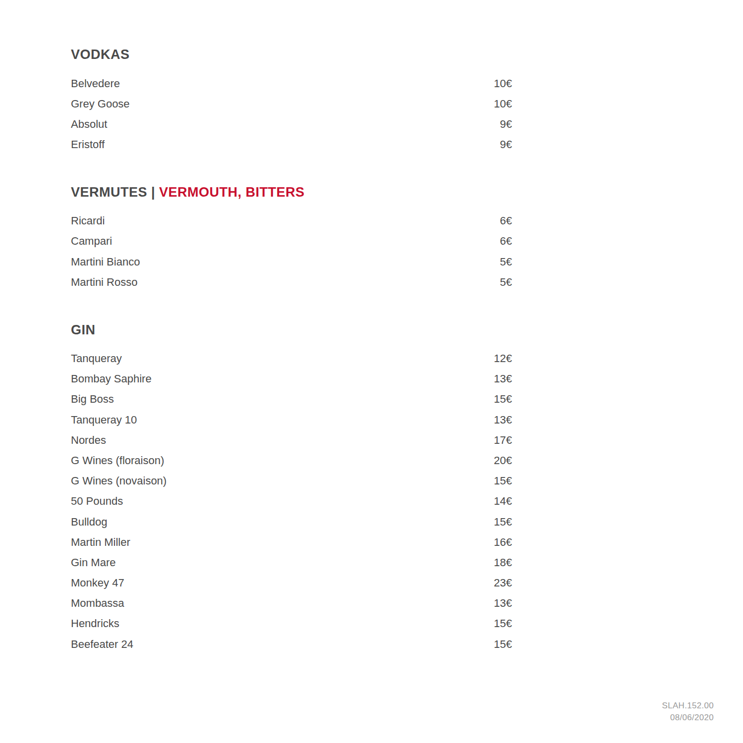VODKAS
Belvedere 10€
Grey Goose 10€
Absolut 9€
Eristoff 9€
VERMUTES | VERMOUTH, BITTERS
Ricardi 6€
Campari 6€
Martini Bianco 5€
Martini Rosso 5€
GIN
Tanqueray 12€
Bombay Saphire 13€
Big Boss 15€
Tanqueray 1013€
Nordes 17€
G Wines (floraison) 20€
G Wines (novaison) 15€
50 Pounds 14€
Bulldog 15€
Martin Miller 16€
Gin Mare 18€
Monkey 4723€
Mombassa 13€
Hendricks 15€
Beefeater 2415€
SLAH.152.00
08/06/2020